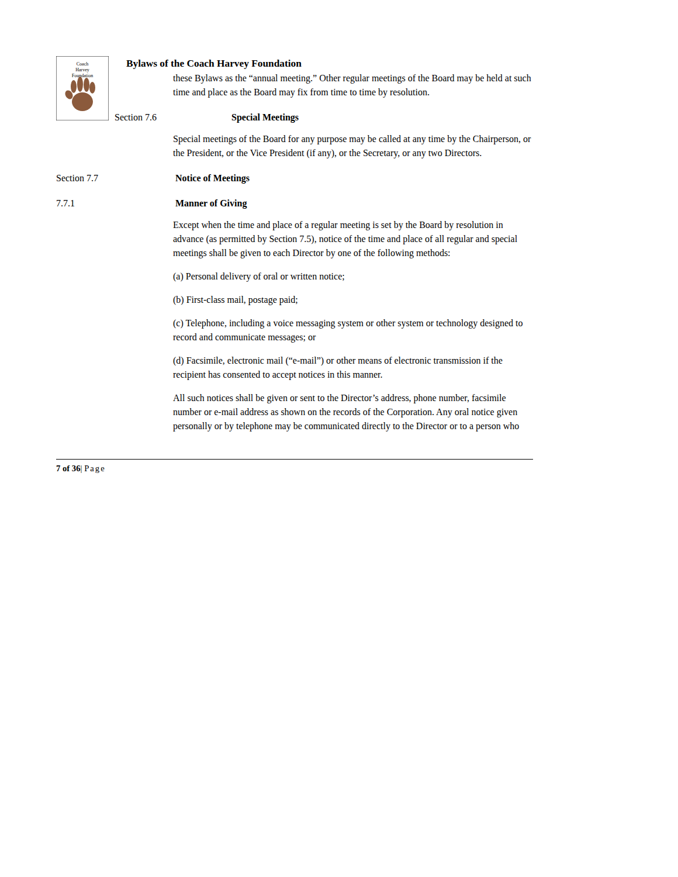Coach Harvey Foundation
Bylaws of the Coach Harvey Foundation
these Bylaws as the “annual meeting.” Other regular meetings of the Board may be held at such time and place as the Board may fix from time to time by resolution.
Section 7.6
Special Meetings
Special meetings of the Board for any purpose may be called at any time by the Chairperson, or the President, or the Vice President (if any), or the Secretary, or any two Directors.
Section 7.7
Notice of Meetings
7.7.1
Manner of Giving
Except when the time and place of a regular meeting is set by the Board by resolution in advance (as permitted by Section 7.5), notice of the time and place of all regular and special meetings shall be given to each Director by one of the following methods:
(a) Personal delivery of oral or written notice;
(b) First-class mail, postage paid;
(c) Telephone, including a voice messaging system or other system or technology designed to record and communicate messages; or
(d) Facsimile, electronic mail (“e-mail”) or other means of electronic transmission if the recipient has consented to accept notices in this manner.
All such notices shall be given or sent to the Director’s address, phone number, facsimile number or e-mail address as shown on the records of the Corporation. Any oral notice given personally or by telephone may be communicated directly to the Director or to a person who
7 of 36| Page